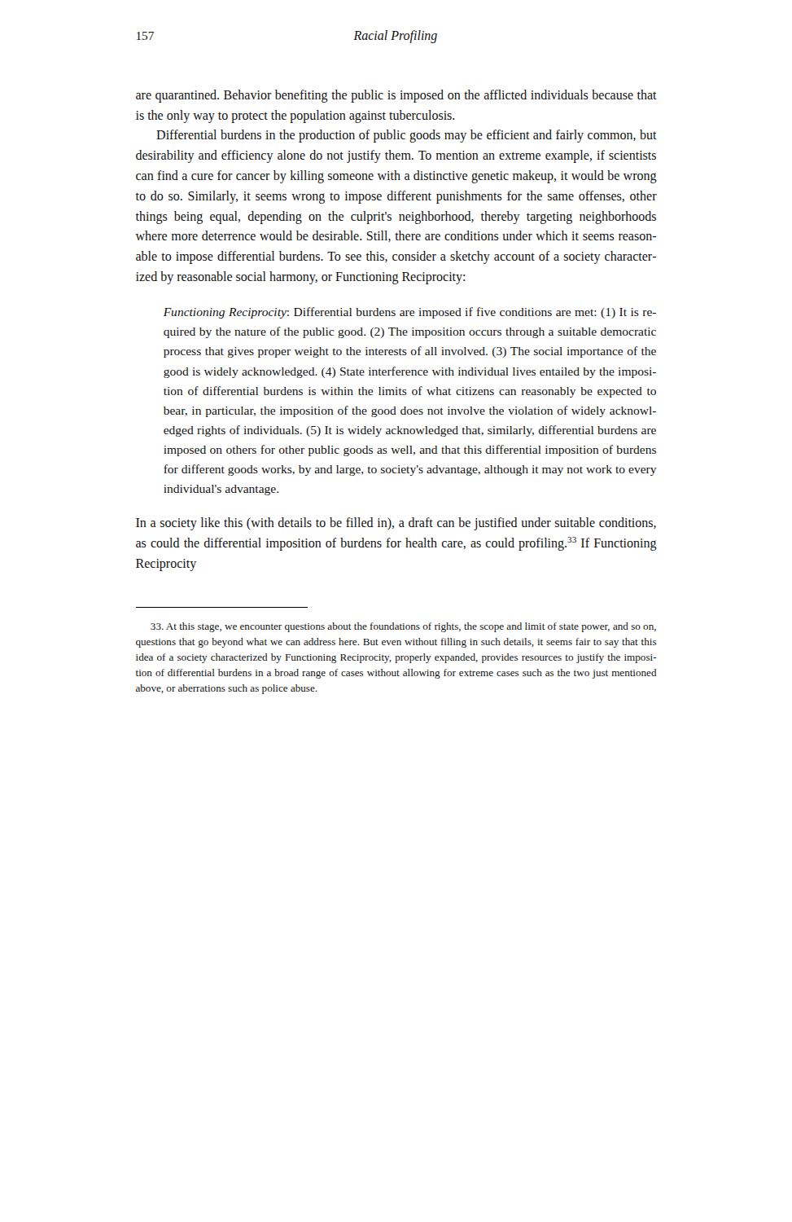157 Racial Profiling
are quarantined. Behavior benefiting the public is imposed on the afflicted individuals because that is the only way to protect the population against tuberculosis.
Differential burdens in the production of public goods may be efficient and fairly common, but desirability and efficiency alone do not justify them. To mention an extreme example, if scientists can find a cure for cancer by killing someone with a distinctive genetic makeup, it would be wrong to do so. Similarly, it seems wrong to impose different punishments for the same offenses, other things being equal, depending on the culprit's neighborhood, thereby targeting neighborhoods where more deterrence would be desirable. Still, there are conditions under which it seems reasonable to impose differential burdens. To see this, consider a sketchy account of a society characterized by reasonable social harmony, or Functioning Reciprocity:
Functioning Reciprocity: Differential burdens are imposed if five conditions are met: (1) It is required by the nature of the public good. (2) The imposition occurs through a suitable democratic process that gives proper weight to the interests of all involved. (3) The social importance of the good is widely acknowledged. (4) State interference with individual lives entailed by the imposition of differential burdens is within the limits of what citizens can reasonably be expected to bear, in particular, the imposition of the good does not involve the violation of widely acknowledged rights of individuals. (5) It is widely acknowledged that, similarly, differential burdens are imposed on others for other public goods as well, and that this differential imposition of burdens for different goods works, by and large, to society's advantage, although it may not work to every individual's advantage.
In a society like this (with details to be filled in), a draft can be justified under suitable conditions, as could the differential imposition of burdens for health care, as could profiling.33 If Functioning Reciprocity
33. At this stage, we encounter questions about the foundations of rights, the scope and limit of state power, and so on, questions that go beyond what we can address here. But even without filling in such details, it seems fair to say that this idea of a society characterized by Functioning Reciprocity, properly expanded, provides resources to justify the imposition of differential burdens in a broad range of cases without allowing for extreme cases such as the two just mentioned above, or aberrations such as police abuse.